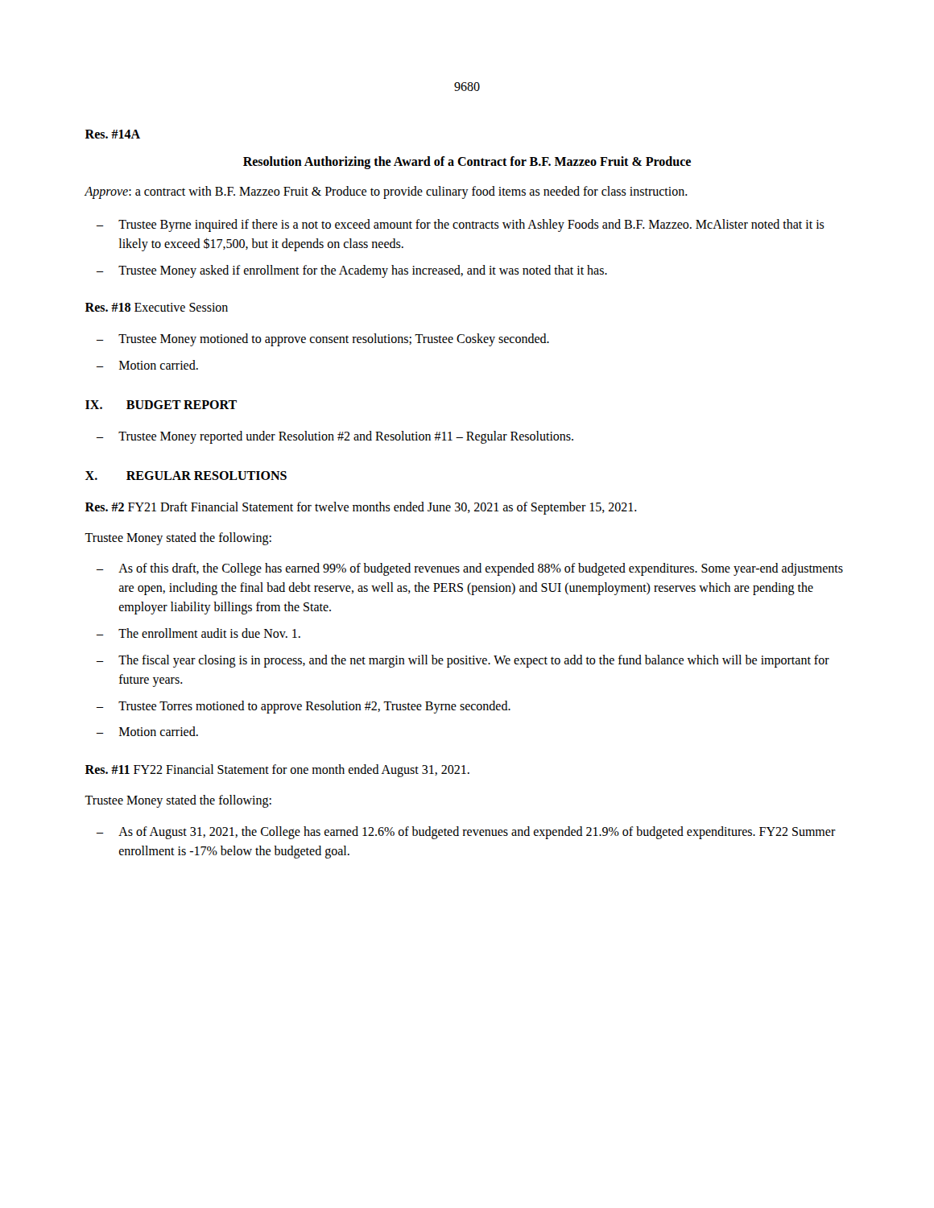9680
Res. #14A
Resolution Authorizing the Award of a Contract for B.F. Mazzeo Fruit & Produce
Approve: a contract with B.F. Mazzeo Fruit & Produce to provide culinary food items as needed for class instruction.
Trustee Byrne inquired if there is a not to exceed amount for the contracts with Ashley Foods and B.F. Mazzeo. McAlister noted that it is likely to exceed $17,500, but it depends on class needs.
Trustee Money asked if enrollment for the Academy has increased, and it was noted that it has.
Res. #18 Executive Session
Trustee Money motioned to approve consent resolutions; Trustee Coskey seconded.
Motion carried.
IX. BUDGET REPORT
Trustee Money reported under Resolution #2 and Resolution #11 – Regular Resolutions.
X. REGULAR RESOLUTIONS
Res. #2 FY21 Draft Financial Statement for twelve months ended June 30, 2021 as of September 15, 2021.
Trustee Money stated the following:
As of this draft, the College has earned 99% of budgeted revenues and expended 88% of budgeted expenditures. Some year-end adjustments are open, including the final bad debt reserve, as well as, the PERS (pension) and SUI (unemployment) reserves which are pending the employer liability billings from the State.
The enrollment audit is due Nov. 1.
The fiscal year closing is in process, and the net margin will be positive. We expect to add to the fund balance which will be important for future years.
Trustee Torres motioned to approve Resolution #2, Trustee Byrne seconded.
Motion carried.
Res. #11 FY22 Financial Statement for one month ended August 31, 2021.
Trustee Money stated the following:
As of August 31, 2021, the College has earned 12.6% of budgeted revenues and expended 21.9% of budgeted expenditures. FY22 Summer enrollment is -17% below the budgeted goal.